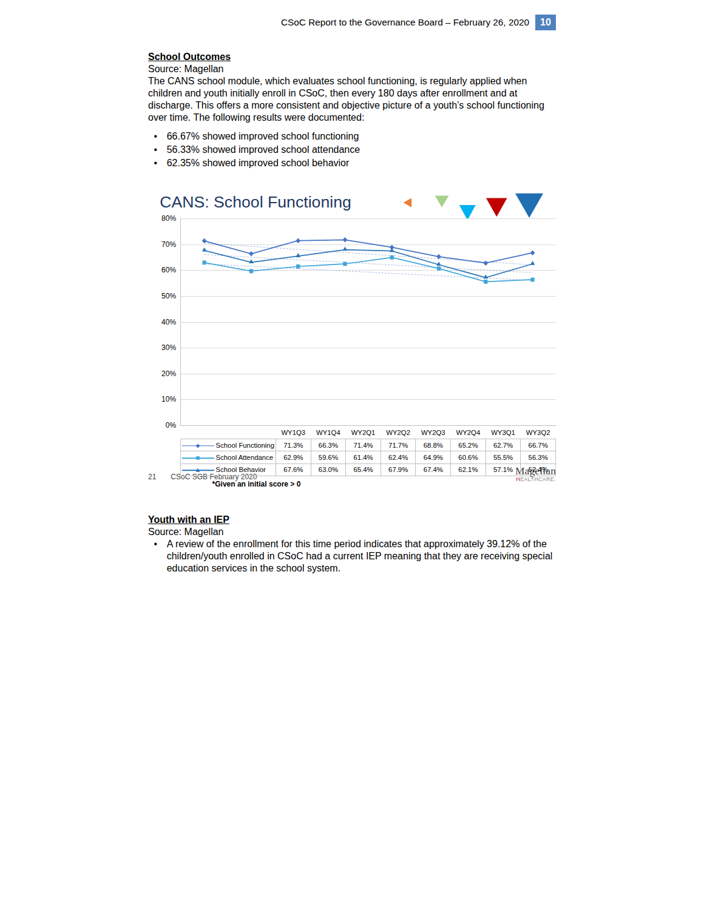CSoC Report to the Governance Board – February 26, 2020
10
School Outcomes
Source: Magellan
The CANS school module, which evaluates school functioning, is regularly applied when children and youth initially enroll in CSoC, then every 180 days after enrollment and at discharge. This offers a more consistent and objective picture of a youth’s school functioning over time. The following results were documented:
66.67% showed improved school functioning
56.33% showed improved school attendance
62.35% showed improved school behavior
CANS: School Functioning
80%
70%
60%
50%
40%
30%
20%
10%
0%
| | WY1Q3 | WY1Q4 | WY2Q1 | WY2Q2 | WY2Q3 | WY2Q4 | WY3Q1 | WY3Q2 |
| --- | --- | --- | --- | --- | --- | --- | --- | --- |
| School Functioning | 71.3% | 66.3% | 71.4% | 71.7% | 68.8% | 65.2% | 62.7% | 66.7% |
| School Attendance | 62.9% | 59.6% | 61.4% | 62.4% | 64.9% | 60.6% | 55.5% | 56.3% |
| School Behavior | 67.6% | 63.0% | 65.4% | 67.9% | 67.4% | 62.1% | 57.1% | 62.4% |
*Given an initial score > 0
21 CSoC SGB February 2020
Magellan
HEALTHCARE.
Youth with an IEP
Source: Magellan
A review of the enrollment for this time period indicates that approximately 39.12% of the children/youth enrolled in CSoC had a current IEP meaning that they are receiving special education services in the school system.